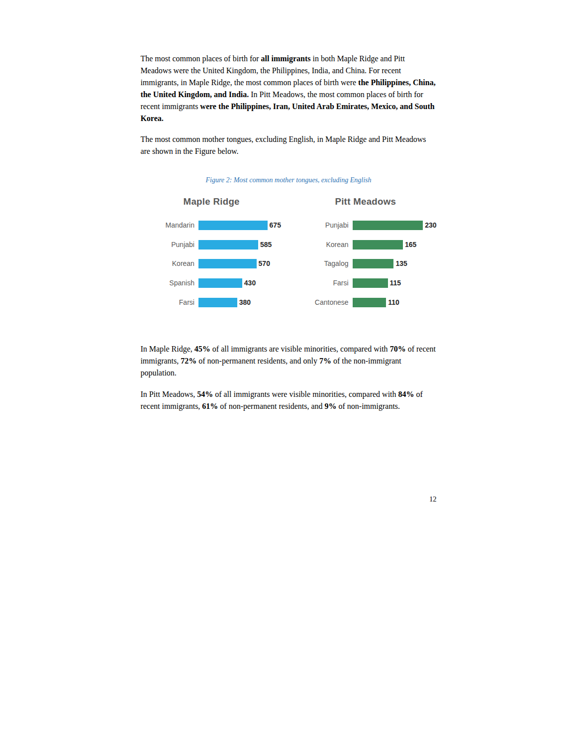The most common places of birth for all immigrants in both Maple Ridge and Pitt Meadows were the United Kingdom, the Philippines, India, and China. For recent immigrants, in Maple Ridge, the most common places of birth were the Philippines, China, the United Kingdom, and India. In Pitt Meadows, the most common places of birth for recent immigrants were the Philippines, Iran, United Arab Emirates, Mexico, and South Korea.
The most common mother tongues, excluding English, in Maple Ridge and Pitt Meadows are shown in the Figure below.
Figure 2: Most common mother tongues, excluding English
Maple Ridge
Mandarin
675
Punjabi
585
Korean
570
Spanish
430
Farsi
380
Pitt Meadows
Punjabi
230
Korean
165
Tagalog
135
Farsi
115
Cantonese
110
In Maple Ridge, 45% of all immigrants are visible minorities, compared with 70% of recent immigrants, 72% of non-permanent residents, and only 7% of the non-immigrant population.
In Pitt Meadows, 54% of all immigrants were visible minorities, compared with 84% of recent immigrants, 61% of non-permanent residents, and 9% of non-immigrants.
12